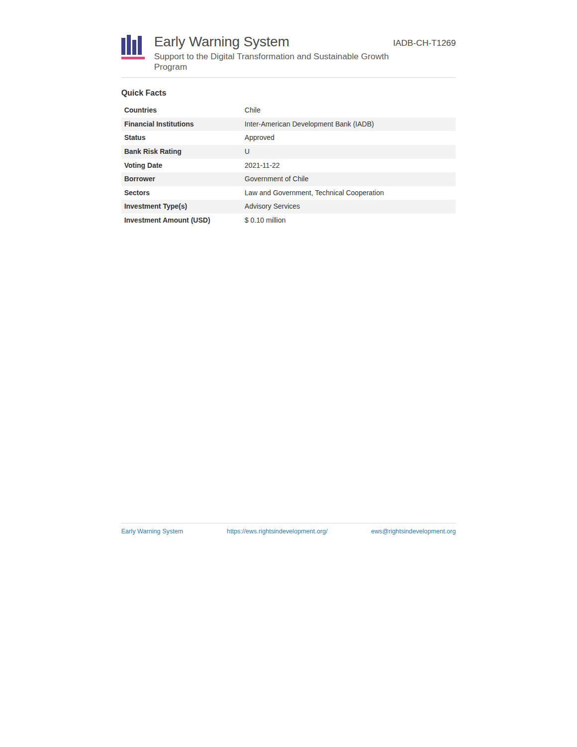Early Warning System
Support to the Digital Transformation and Sustainable Growth Program
IADB-CH-T1269
Quick Facts
| Countries | Chile |
| Financial Institutions | Inter-American Development Bank (IADB) |
| Status | Approved |
| Bank Risk Rating | U |
| Voting Date | 2021-11-22 |
| Borrower | Government of Chile |
| Sectors | Law and Government, Technical Cooperation |
| Investment Type(s) | Advisory Services |
| Investment Amount (USD) | $ 0.10 million |
Early Warning System
https://ews.rightsindevelopment.org/
ews@rightsindevelopment.org